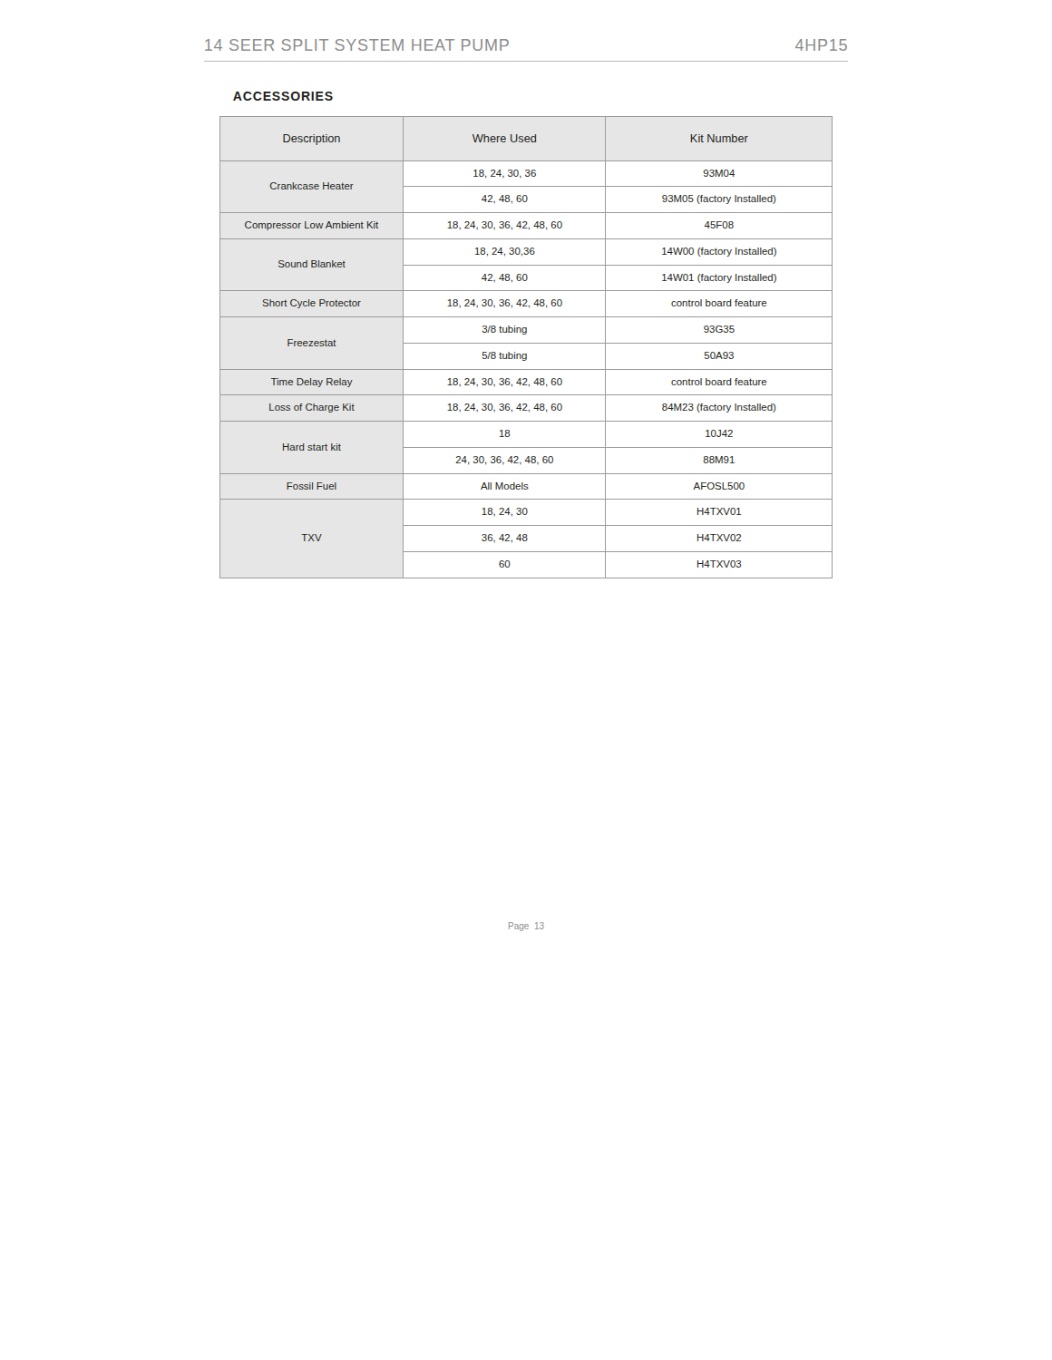14 SEER SPLIT SYSTEM HEAT PUMP 4HP15
ACCESSORIES
| Description | Where Used | Kit Number |
| --- | --- | --- |
| Crankcase Heater | 18, 24, 30, 36 | 93M04 |
| 42, 48, 60 | 93M05 (factory Installed) |
| Compressor Low Ambient Kit | 18, 24, 30, 36, 42, 48, 60 | 45F08 |
| Sound Blanket | 18, 24, 30,36 | 14W00 (factory Installed) |
| 42, 48, 60 | 14W01 (factory Installed) |
| Short Cycle Protector | 18, 24, 30, 36, 42, 48, 60 | control board feature |
| Freezestat | 3/8 tubing | 93G35 |
| 5/8 tubing | 50A93 |
| Time Delay Relay | 18, 24, 30, 36, 42, 48, 60 | control board feature |
| Loss of Charge Kit | 18, 24, 30, 36, 42, 48, 60 | 84M23 (factory Installed) |
| Hard start kit | 18 | 10J42 |
| 24, 30, 36, 42, 48, 60 | 88M91 |
| Fossil Fuel | All Models | AFOSL500 |
| TXV | 18, 24, 30 | H4TXV01 |
| 36, 42, 48 | H4TXV02 |
| 60 | H4TXV03 |
Page 13